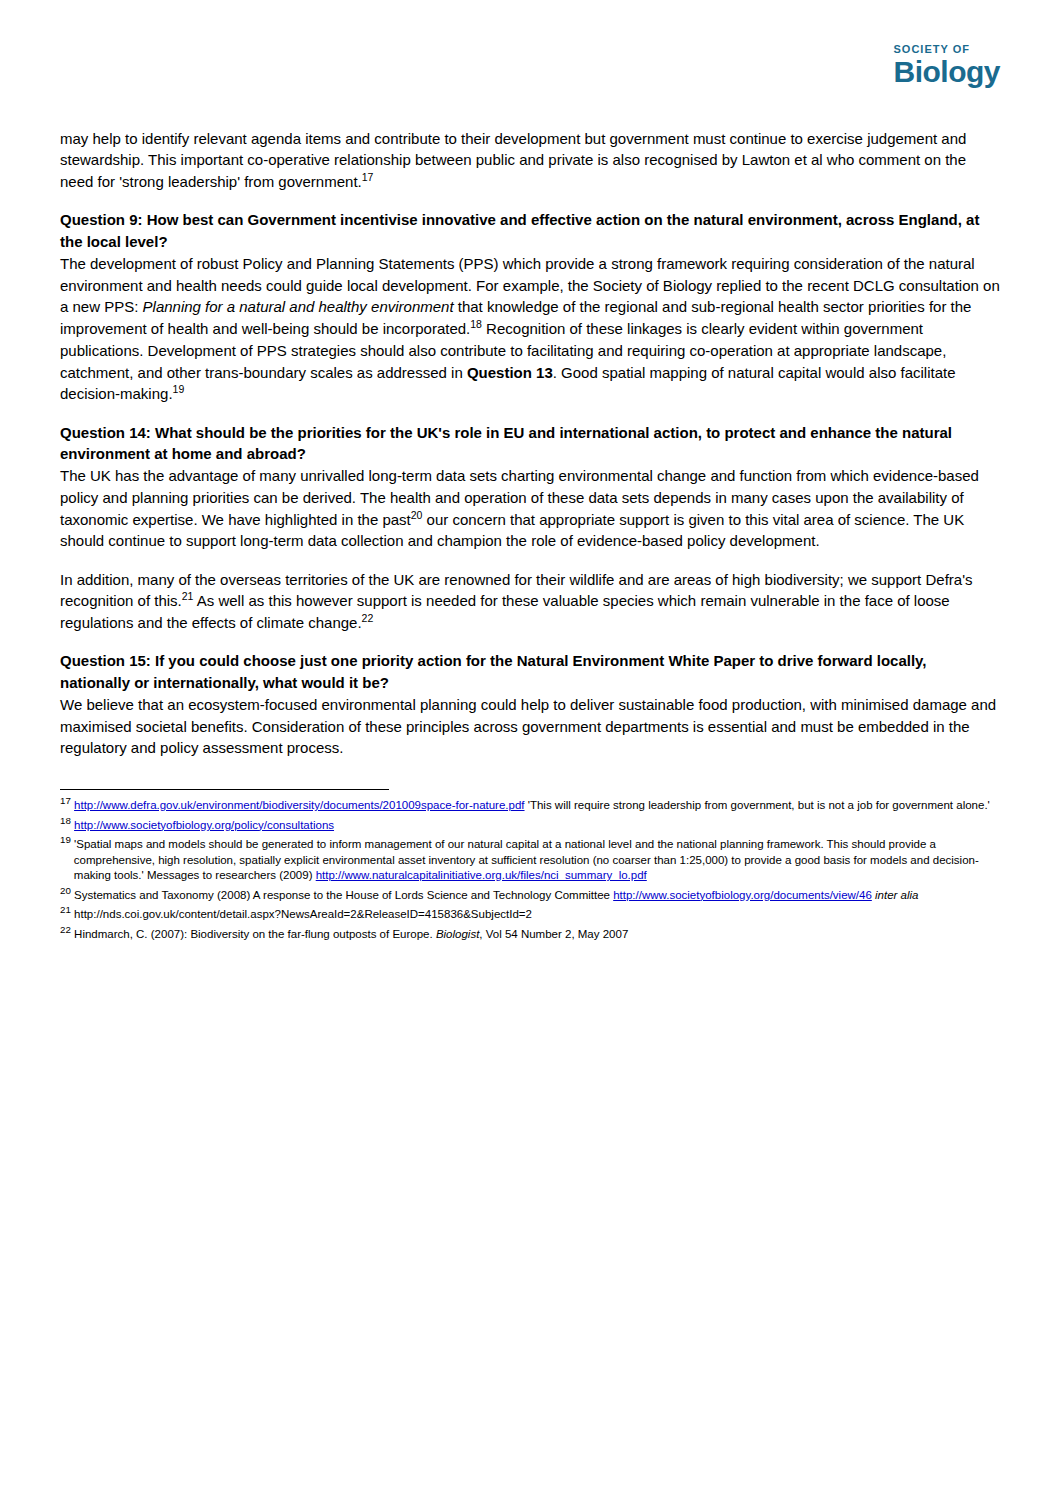SOCIETY OF
Biology
may help to identify relevant agenda items and contribute to their development but government must continue to exercise judgement and stewardship. This important co-operative relationship between public and private is also recognised by Lawton et al who comment on the need for 'strong leadership' from government.17
Question 9: How best can Government incentivise innovative and effective action on the natural environment, across England, at the local level?
The development of robust Policy and Planning Statements (PPS) which provide a strong framework requiring consideration of the natural environment and health needs could guide local development. For example, the Society of Biology replied to the recent DCLG consultation on a new PPS: Planning for a natural and healthy environment that knowledge of the regional and sub-regional health sector priorities for the improvement of health and well-being should be incorporated.18 Recognition of these linkages is clearly evident within government publications. Development of PPS strategies should also contribute to facilitating and requiring co-operation at appropriate landscape, catchment, and other trans-boundary scales as addressed in Question 13. Good spatial mapping of natural capital would also facilitate decision-making.19
Question 14: What should be the priorities for the UK's role in EU and international action, to protect and enhance the natural environment at home and abroad?
The UK has the advantage of many unrivalled long-term data sets charting environmental change and function from which evidence-based policy and planning priorities can be derived. The health and operation of these data sets depends in many cases upon the availability of taxonomic expertise. We have highlighted in the past20 our concern that appropriate support is given to this vital area of science. The UK should continue to support long-term data collection and champion the role of evidence-based policy development.
In addition, many of the overseas territories of the UK are renowned for their wildlife and are areas of high biodiversity; we support Defra's recognition of this.21 As well as this however support is needed for these valuable species which remain vulnerable in the face of loose regulations and the effects of climate change.22
Question 15: If you could choose just one priority action for the Natural Environment White Paper to drive forward locally, nationally or internationally, what would it be?
We believe that an ecosystem-focused environmental planning could help to deliver sustainable food production, with minimised damage and maximised societal benefits. Consideration of these principles across government departments is essential and must be embedded in the regulatory and policy assessment process.
17 http://www.defra.gov.uk/environment/biodiversity/documents/201009space-for-nature.pdf 'This will require strong leadership from government, but is not a job for government alone.'
18 http://www.societyofbiology.org/policy/consultations
19 'Spatial maps and models should be generated to inform management of our natural capital at a national level and the national planning framework. This should provide a comprehensive, high resolution, spatially explicit environmental asset inventory at sufficient resolution (no coarser than 1:25,000) to provide a good basis for models and decision-making tools.' Messages to researchers (2009) http://www.naturalcapitalinitiative.org.uk/files/nci_summary_lo.pdf
20 Systematics and Taxonomy (2008) A response to the House of Lords Science and Technology Committee http://www.societyofbiology.org/documents/view/46 inter alia
21 http://nds.coi.gov.uk/content/detail.aspx?NewsAreaId=2&ReleaseID=415836&SubjectId=2
22 Hindmarch, C. (2007): Biodiversity on the far-flung outposts of Europe. Biologist, Vol 54 Number 2, May 2007